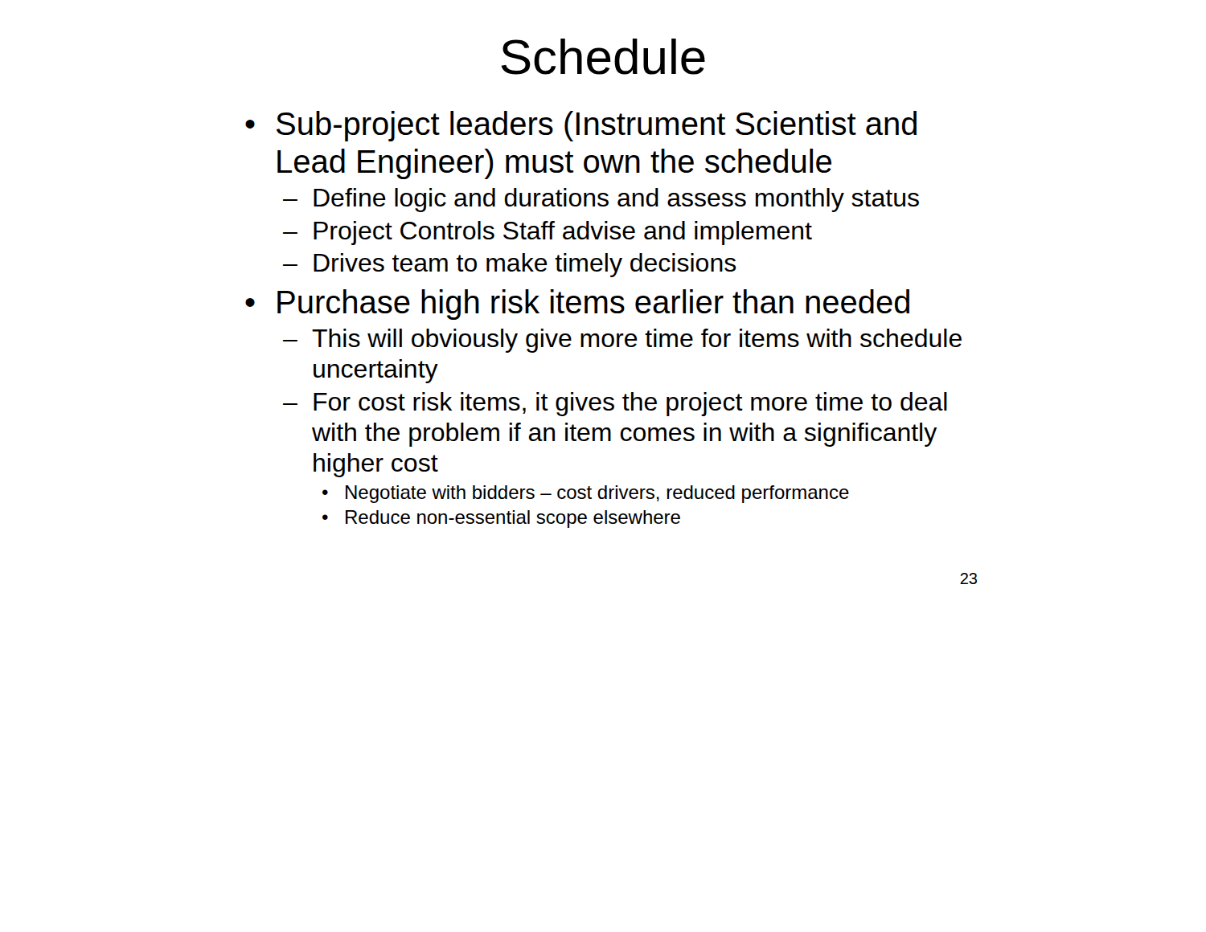Schedule
Sub-project leaders (Instrument Scientist and Lead Engineer) must own the schedule
Define logic and durations and assess monthly status
Project Controls Staff advise and implement
Drives team to make timely decisions
Purchase high risk items earlier than needed
This will obviously give more time for items with schedule uncertainty
For cost risk items, it gives the project more time to deal with the problem if an item comes in with a significantly higher cost
Negotiate with bidders – cost drivers, reduced performance
Reduce non-essential scope elsewhere
23